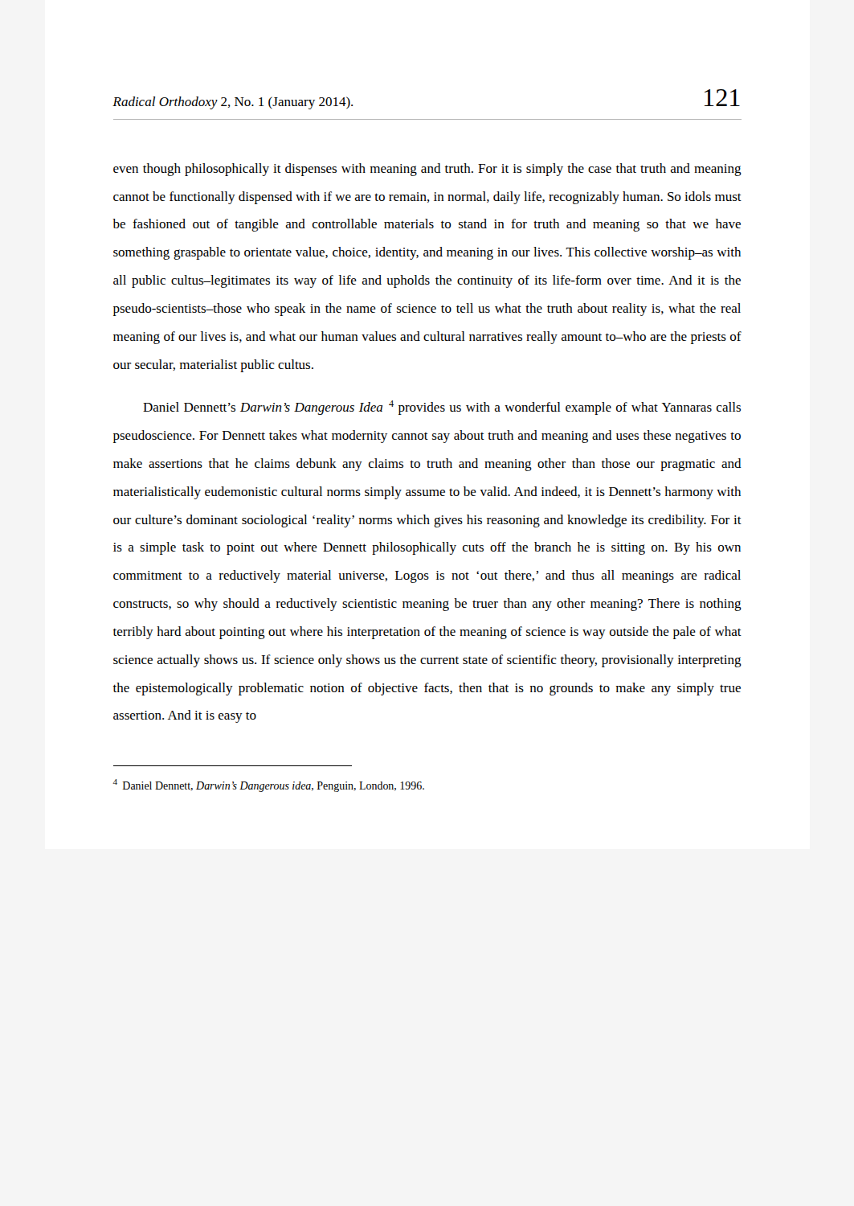Radical Orthodoxy 2, No. 1 (January 2014).
121
even though philosophically it dispenses with meaning and truth. For it is simply the case that truth and meaning cannot be functionally dispensed with if we are to remain, in normal, daily life, recognizably human. So idols must be fashioned out of tangible and controllable materials to stand in for truth and meaning so that we have something graspable to orientate value, choice, identity, and meaning in our lives. This collective worship–as with all public cultus–legitimates its way of life and upholds the continuity of its life-form over time. And it is the pseudo-scientists–those who speak in the name of science to tell us what the truth about reality is, what the real meaning of our lives is, and what our human values and cultural narratives really amount to–who are the priests of our secular, materialist public cultus.
Daniel Dennett’s Darwin’s Dangerous Idea 4 provides us with a wonderful example of what Yannaras calls pseudoscience. For Dennett takes what modernity cannot say about truth and meaning and uses these negatives to make assertions that he claims debunk any claims to truth and meaning other than those our pragmatic and materialistically eudemonistic cultural norms simply assume to be valid. And indeed, it is Dennett’s harmony with our culture’s dominant sociological ‘reality’ norms which gives his reasoning and knowledge its credibility. For it is a simple task to point out where Dennett philosophically cuts off the branch he is sitting on. By his own commitment to a reductively material universe, Logos is not ‘out there,’ and thus all meanings are radical constructs, so why should a reductively scientistic meaning be truer than any other meaning? There is nothing terribly hard about pointing out where his interpretation of the meaning of science is way outside the pale of what science actually shows us. If science only shows us the current state of scientific theory, provisionally interpreting the epistemologically problematic notion of objective facts, then that is no grounds to make any simply true assertion. And it is easy to
4 Daniel Dennett, Darwin’s Dangerous idea, Penguin, London, 1996.